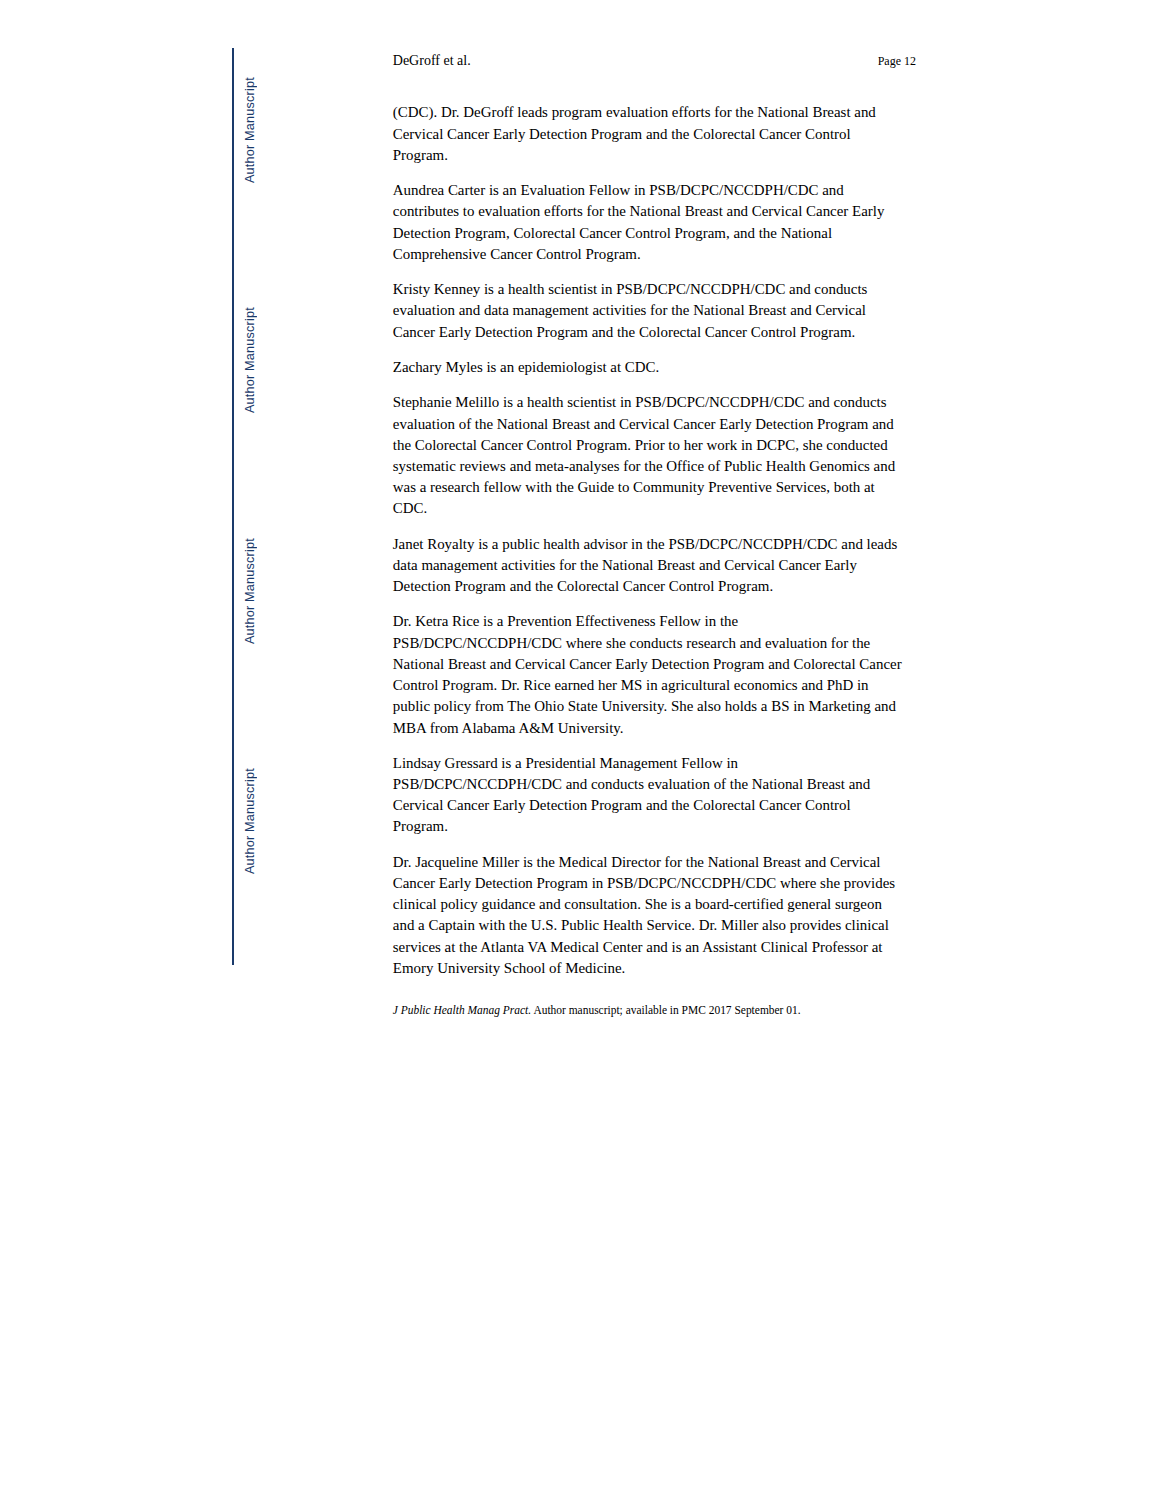Author Manuscript Author Manuscript Author Manuscript Author Manuscript
DeGroff et al. Page 12
(CDC). Dr. DeGroff leads program evaluation efforts for the National Breast and Cervical Cancer Early Detection Program and the Colorectal Cancer Control Program.
Aundrea Carter is an Evaluation Fellow in PSB/DCPC/NCCDPH/CDC and contributes to evaluation efforts for the National Breast and Cervical Cancer Early Detection Program, Colorectal Cancer Control Program, and the National Comprehensive Cancer Control Program.
Kristy Kenney is a health scientist in PSB/DCPC/NCCDPH/CDC and conducts evaluation and data management activities for the National Breast and Cervical Cancer Early Detection Program and the Colorectal Cancer Control Program.
Zachary Myles is an epidemiologist at CDC.
Stephanie Melillo is a health scientist in PSB/DCPC/NCCDPH/CDC and conducts evaluation of the National Breast and Cervical Cancer Early Detection Program and the Colorectal Cancer Control Program. Prior to her work in DCPC, she conducted systematic reviews and meta-analyses for the Office of Public Health Genomics and was a research fellow with the Guide to Community Preventive Services, both at CDC.
Janet Royalty is a public health advisor in the PSB/DCPC/NCCDPH/CDC and leads data management activities for the National Breast and Cervical Cancer Early Detection Program and the Colorectal Cancer Control Program.
Dr. Ketra Rice is a Prevention Effectiveness Fellow in the PSB/DCPC/NCCDPH/CDC where she conducts research and evaluation for the National Breast and Cervical Cancer Early Detection Program and Colorectal Cancer Control Program. Dr. Rice earned her MS in agricultural economics and PhD in public policy from The Ohio State University. She also holds a BS in Marketing and MBA from Alabama A&M University.
Lindsay Gressard is a Presidential Management Fellow in PSB/DCPC/NCCDPH/CDC and conducts evaluation of the National Breast and Cervical Cancer Early Detection Program and the Colorectal Cancer Control Program.
Dr. Jacqueline Miller is the Medical Director for the National Breast and Cervical Cancer Early Detection Program in PSB/DCPC/NCCDPH/CDC where she provides clinical policy guidance and consultation. She is a board-certified general surgeon and a Captain with the U.S. Public Health Service. Dr. Miller also provides clinical services at the Atlanta VA Medical Center and is an Assistant Clinical Professor at Emory University School of Medicine.
J Public Health Manag Pract. Author manuscript; available in PMC 2017 September 01.